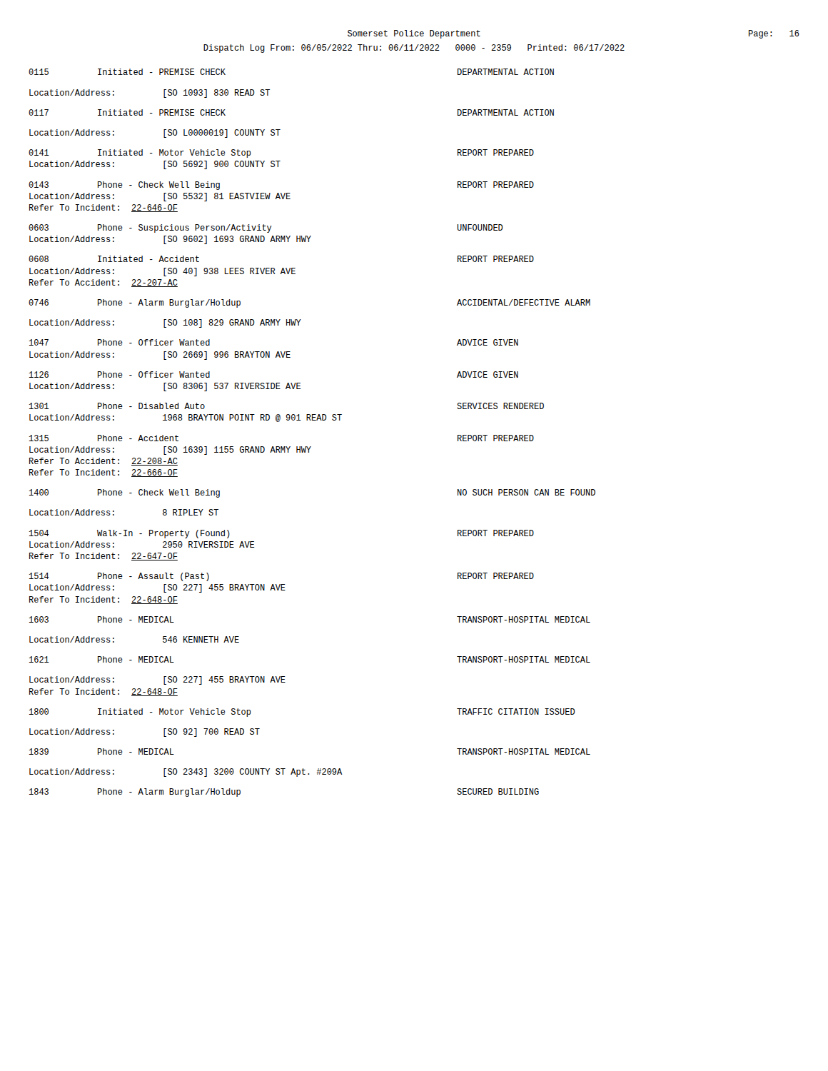Somerset Police Department
Page: 16
Dispatch Log From: 06/05/2022 Thru: 06/11/2022 0000 - 2359 Printed: 06/17/2022
| 0115 | Initiated - PREMISE CHECK | DEPARTMENTAL ACTION |
| Location/Address: [SO 1093] 830 READ ST |
| 0117 | Initiated - PREMISE CHECK | DEPARTMENTAL ACTION |
| Location/Address: [SO L0000019] COUNTY ST |
| 0141 | Initiated - Motor Vehicle Stop | REPORT PREPARED |
| Location/Address: [SO 5692] 900 COUNTY ST |
| 0143 | Phone - Check Well Being | REPORT PREPARED |
| Location/Address: [SO 5532] 81 EASTVIEW AVE |
| Refer To Incident: 22-646-OF |
| 0603 | Phone - Suspicious Person/Activity | UNFOUNDED |
| Location/Address: [SO 9602] 1693 GRAND ARMY HWY |
| 0608 | Initiated - Accident | REPORT PREPARED |
| Location/Address: [SO 40] 938 LEES RIVER AVE |
| Refer To Accident: 22-207-AC |
| 0746 | Phone - Alarm Burglar/Holdup | ACCIDENTAL/DEFECTIVE ALARM |
| Location/Address: [SO 108] 829 GRAND ARMY HWY |
| 1047 | Phone - Officer Wanted | ADVICE GIVEN |
| Location/Address: [SO 2669] 996 BRAYTON AVE |
| 1126 | Phone - Officer Wanted | ADVICE GIVEN |
| Location/Address: [SO 8306] 537 RIVERSIDE AVE |
| 1301 | Phone - Disabled Auto | SERVICES RENDERED |
| Location/Address: 1968 BRAYTON POINT RD @ 901 READ ST |
| 1315 | Phone - Accident | REPORT PREPARED |
| Location/Address: [SO 1639] 1155 GRAND ARMY HWY |
| Refer To Accident: 22-208-AC |
| Refer To Incident: 22-666-OF |
| 1400 | Phone - Check Well Being | NO SUCH PERSON CAN BE FOUND |
| Location/Address: 8 RIPLEY ST |
| 1504 | Walk-In - Property (Found) | REPORT PREPARED |
| Location/Address: 2950 RIVERSIDE AVE |
| Refer To Incident: 22-647-OF |
| 1514 | Phone - Assault (Past) | REPORT PREPARED |
| Location/Address: [SO 227] 455 BRAYTON AVE |
| Refer To Incident: 22-648-OF |
| 1603 | Phone - MEDICAL | TRANSPORT-HOSPITAL MEDICAL |
| Location/Address: 546 KENNETH AVE |
| 1621 | Phone - MEDICAL | TRANSPORT-HOSPITAL MEDICAL |
| Location/Address: [SO 227] 455 BRAYTON AVE |
| Refer To Incident: 22-648-OF |
| 1800 | Initiated - Motor Vehicle Stop | TRAFFIC CITATION ISSUED |
| Location/Address: [SO 92] 700 READ ST |
| 1839 | Phone - MEDICAL | TRANSPORT-HOSPITAL MEDICAL |
| Location/Address: [SO 2343] 3200 COUNTY ST Apt. #209A |
| 1843 | Phone - Alarm Burglar/Holdup | SECURED BUILDING |